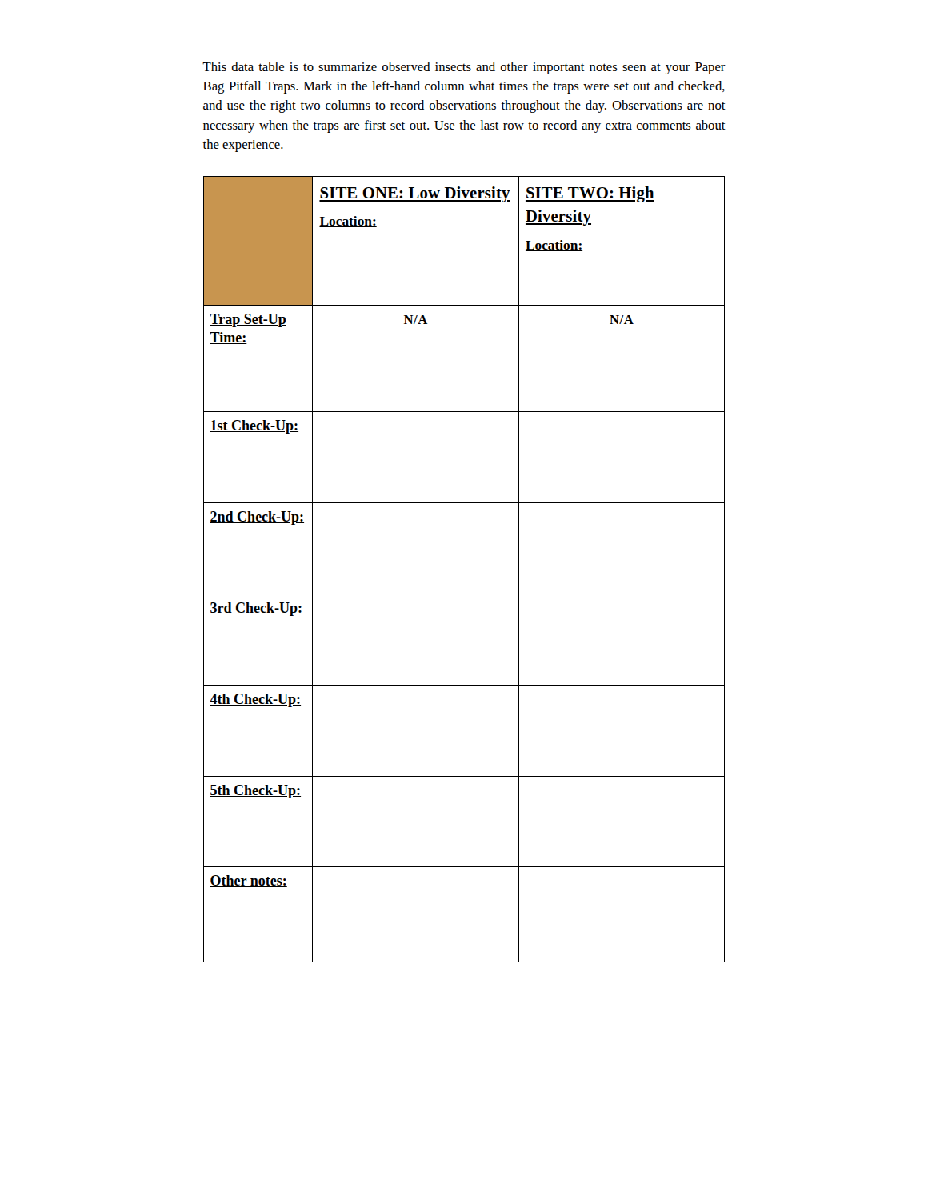This data table is to summarize observed insects and other important notes seen at your Paper Bag Pitfall Traps. Mark in the left-hand column what times the traps were set out and checked, and use the right two columns to record observations throughout the day. Observations are not necessary when the traps are first set out. Use the last row to record any extra comments about the experience.
| | SITE ONE: Low Diversity Location: | SITE TWO: High Diversity Location: |
| --- | --- | --- |
| Trap Set-Up Time: | N/A | N/A |
| 1st Check-Up: | | |
| 2nd Check-Up: | | |
| 3rd Check-Up: | | |
| 4th Check-Up: | | |
| 5th Check-Up: | | |
| Other notes: | | |